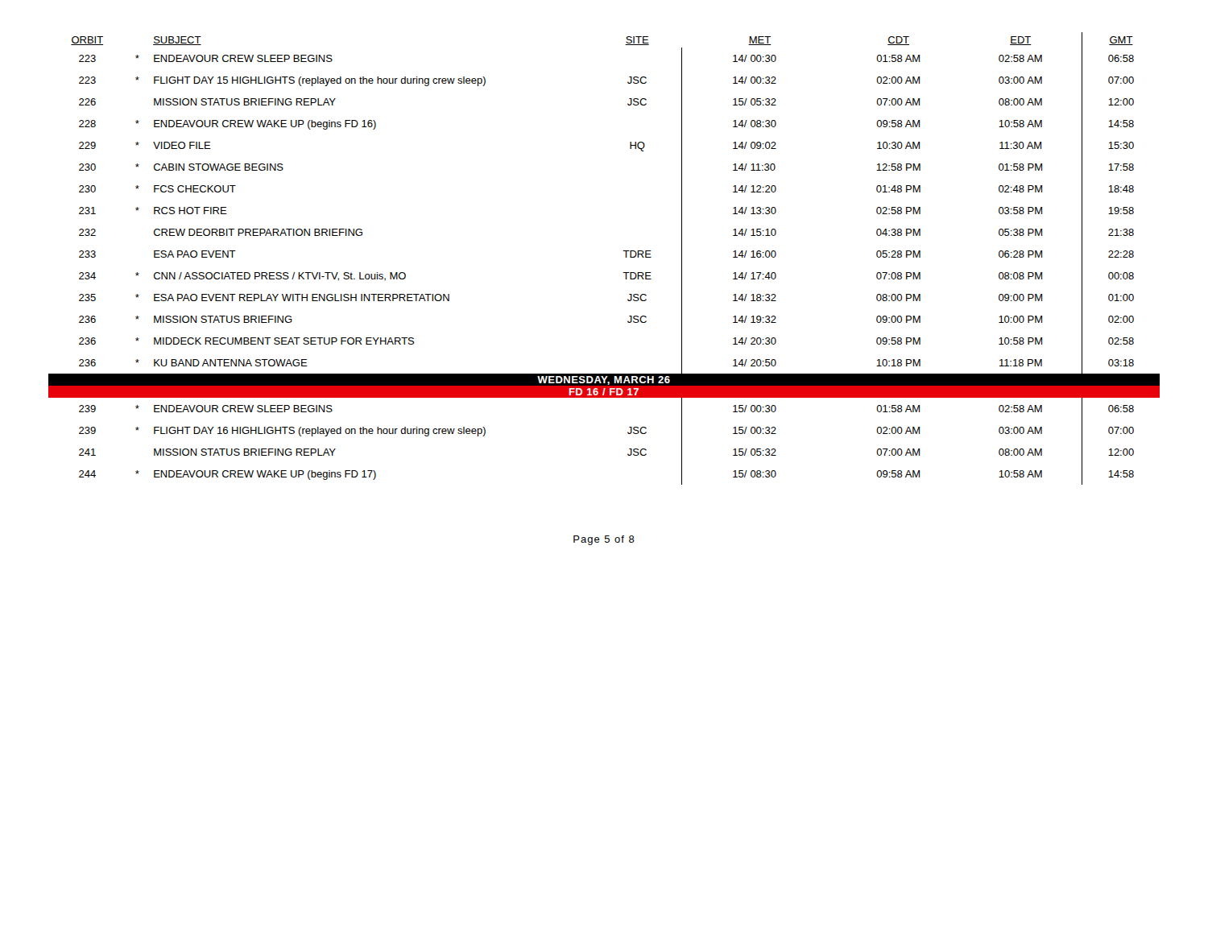| ORBIT | | SUBJECT | SITE | MET | CDT | EDT | GMT |
| --- | --- | --- | --- | --- | --- | --- | --- |
| 223 | * | ENDEAVOUR CREW SLEEP BEGINS | | 14/ | 00:30 | 01:58 AM | 02:58 AM | 06:58 |
| 223 | * | FLIGHT DAY 15 HIGHLIGHTS (replayed on the hour during crew sleep) | JSC | 14/ | 00:32 | 02:00 AM | 03:00 AM | 07:00 |
| 226 | | MISSION STATUS BRIEFING REPLAY | JSC | 15/ | 05:32 | 07:00 AM | 08:00 AM | 12:00 |
| 228 | * | ENDEAVOUR CREW WAKE UP (begins FD 16) | | 14/ | 08:30 | 09:58 AM | 10:58 AM | 14:58 |
| 229 | * | VIDEO FILE | HQ | 14/ | 09:02 | 10:30 AM | 11:30 AM | 15:30 |
| 230 | * | CABIN STOWAGE BEGINS | | 14/ | 11:30 | 12:58 PM | 01:58 PM | 17:58 |
| 230 | * | FCS CHECKOUT | | 14/ | 12:20 | 01:48 PM | 02:48 PM | 18:48 |
| 231 | * | RCS HOT FIRE | | 14/ | 13:30 | 02:58 PM | 03:58 PM | 19:58 |
| 232 | | CREW DEORBIT PREPARATION BRIEFING | | 14/ | 15:10 | 04:38 PM | 05:38 PM | 21:38 |
| 233 | | ESA PAO EVENT | TDRE | 14/ | 16:00 | 05:28 PM | 06:28 PM | 22:28 |
| 234 | * | CNN / ASSOCIATED PRESS / KTVI-TV, St. Louis, MO | TDRE | 14/ | 17:40 | 07:08 PM | 08:08 PM | 00:08 |
| 235 | * | ESA PAO EVENT REPLAY WITH ENGLISH INTERPRETATION | JSC | 14/ | 18:32 | 08:00 PM | 09:00 PM | 01:00 |
| 236 | * | MISSION STATUS BRIEFING | JSC | 14/ | 19:32 | 09:00 PM | 10:00 PM | 02:00 |
| 236 | * | MIDDECK RECUMBENT SEAT SETUP FOR EYHARTS | | 14/ | 20:30 | 09:58 PM | 10:58 PM | 02:58 |
| 236 | * | KU BAND ANTENNA STOWAGE | | 14/ | 20:50 | 10:18 PM | 11:18 PM | 03:18 |
| WEDNESDAY, MARCH 26 |
| FD 16 / FD 17 |
| 239 | * | ENDEAVOUR CREW SLEEP BEGINS | | 15/ | 00:30 | 01:58 AM | 02:58 AM | 06:58 |
| 239 | * | FLIGHT DAY 16 HIGHLIGHTS (replayed on the hour during crew sleep) | JSC | 15/ | 00:32 | 02:00 AM | 03:00 AM | 07:00 |
| 241 | | MISSION STATUS BRIEFING REPLAY | JSC | 15/ | 05:32 | 07:00 AM | 08:00 AM | 12:00 |
| 244 | * | ENDEAVOUR CREW WAKE UP (begins FD 17) | | 15/ | 08:30 | 09:58 AM | 10:58 AM | 14:58 |
Page 5 of 8